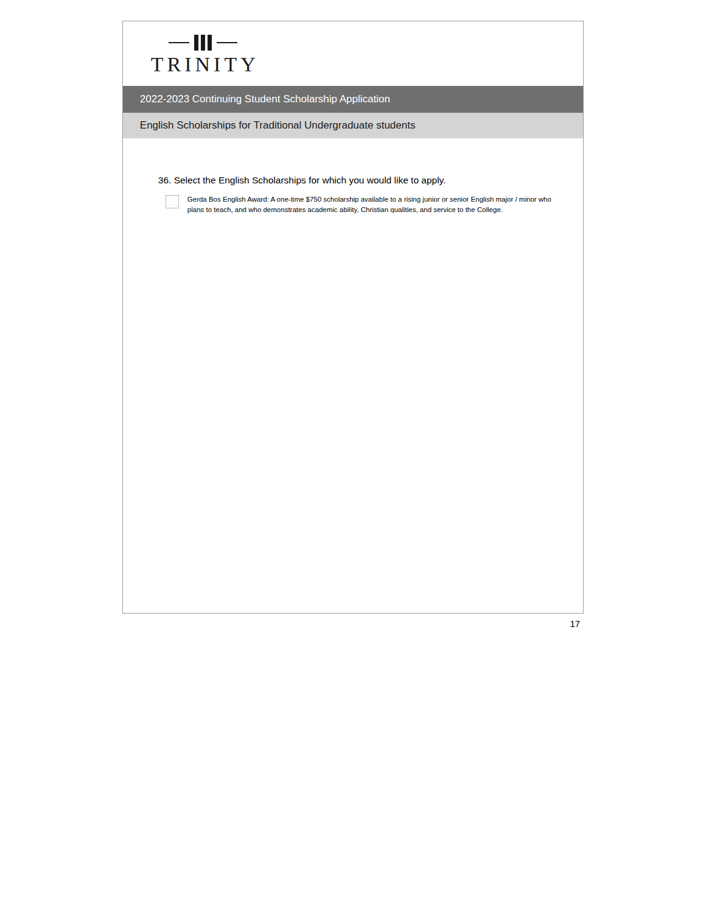TRINITY
2022-2023 Continuing Student Scholarship Application
English Scholarships for Traditional Undergraduate students
36. Select the English Scholarships for which you would like to apply.
Gerda Bos English Award: A one-time $750 scholarship available to a rising junior or senior English major / minor who plans to teach, and who demonstrates academic ability, Christian qualities, and service to the College.
17